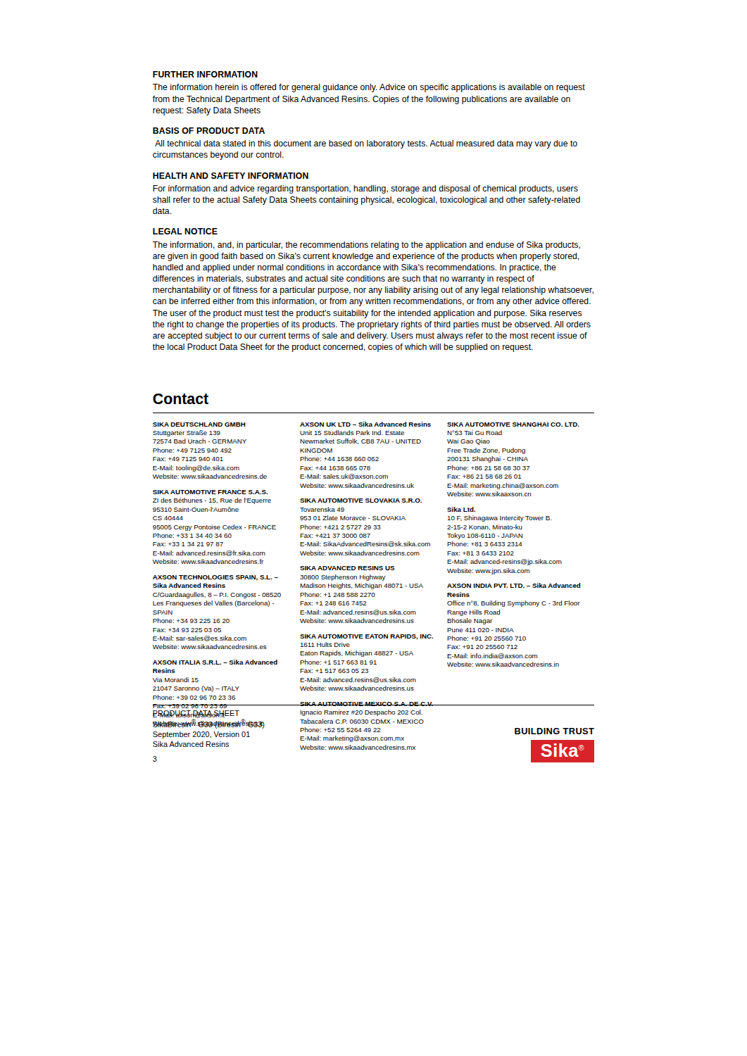FURTHER INFORMATION
The information herein is offered for general guidance only. Advice on specific applications is available on request from the Technical Department of Sika Advanced Resins. Copies of the following publications are available on request: Safety Data Sheets
BASIS OF PRODUCT DATA
All technical data stated in this document are based on laboratory tests. Actual measured data may vary due to circumstances beyond our control.
HEALTH AND SAFETY INFORMATION
For information and advice regarding transportation, handling, storage and disposal of chemical products, users shall refer to the actual Safety Data Sheets containing physical, ecological, toxicological and other safety-related data.
LEGAL NOTICE
The information, and, in particular, the recommendations relating to the application and enduse of Sika products, are given in good faith based on Sika's current knowledge and experience of the products when properly stored, handled and applied under normal conditions in accordance with Sika's recommendations. In practice, the differences in materials, substrates and actual site conditions are such that no warranty in respect of merchantability or of fitness for a particular purpose, nor any liability arising out of any legal relationship whatsoever, can be inferred either from this information, or from any written recommendations, or from any other advice offered. The user of the product must test the product's suitability for the intended application and purpose. Sika reserves the right to change the properties of its products. The proprietary rights of third parties must be observed. All orders are accepted subject to our current terms of sale and delivery. Users must always refer to the most recent issue of the local Product Data Sheet for the product concerned, copies of which will be supplied on request.
Contact
SIKA DEUTSCHLAND GMBH
Stuttgarter Straße 139
72574 Bad Urach - GERMANY
Phone: +49 7125 940 492
Fax: +49 7125 940 401
E-Mail: tooling@de.sika.com
Website: www.sikaadvancedresins.de
SIKA AUTOMOTIVE FRANCE S.A.S.
ZI des Béthunes - 15, Rue de l'Equerre
95310 Saint-Ouen-l'Aumône
CS 40444
95005 Cergy Pontoise Cedex - FRANCE
Phone: +33 1 34 40 34 60
Fax: +33 1 34 21 97 87
E-Mail: advanced.resins@fr.sika.com
Website: www.sikaadvancedresins.fr
AXSON TECHNOLOGIES SPAIN, S.L. –
Sika Advanced Resins
C/Guardaagulles, 8 – P.I. Congost - 08520
Les Franqueses del Valles (Barcelona) - SPAIN
Phone: +34 93 225 16 20
Fax: +34 93 225 03 05
E-Mail: sar-sales@es.sika.com
Website: www.sikaadvancedresins.es
AXSON ITALIA S.R.L. – Sika Advanced Resins
Via Morandi 15
21047 Saronno (Va) – ITALY
Phone: +39 02 96 70 23 36
Fax: +39 02 96 70 23 69
E-Mail: axson@axson.it
Website: www.sikaadvancedresins.it
AXSON UK LTD – Sika Advanced Resins
Unit 15 Studlands Park Ind. Estate
Newmarket Suffolk, CB8 7AU - UNITED KINGDOM
Phone: +44 1638 660 062
Fax: +44 1638 665 078
E-Mail: sales.uk@axson.com
Website: www.sikaadvancedresins.uk
SIKA AUTOMOTIVE SLOVAKIA S.R.O.
Tovarenska 49
953 01 Zlate Moravce - SLOVAKIA
Phone: +421 2 5727 29 33
Fax: +421 37 3000 087
E-Mail: SikaAdvancedResins@sk.sika.com
Website: www.sikaadvancedresins.com
SIKA ADVANCED RESINS US
30800 Stephenson Highway
Madison Heights, Michigan 48071 - USA
Phone: +1 248 588 2270
Fax: +1 248 616 7452
E-Mail: advanced.resins@us.sika.com
Website: www.sikaadvancedresins.us
SIKA AUTOMOTIVE EATON RAPIDS, INC.
1611 Hults Drive
Eaton Rapids, Michigan 48827 - USA
Phone: +1 517 663 81 91
Fax: +1 517 663 05 23
E-Mail: advanced.resins@us.sika.com
Website: www.sikaadvancedresins.us
SIKA AUTOMOTIVE MEXICO S.A. DE C.V.
Ignacio Ramirez #20 Despacho 202 Col.
Tabacalera C.P. 06030 CDMX - MEXICO
Phone: +52 55 5264 49 22
E-Mail: marketing@axson.com.mx
Website: www.sikaadvancedresins.mx
SIKA AUTOMOTIVE SHANGHAI CO. LTD.
N°53 Tai Gu Road
Wai Gao Qiao
Free Trade Zone, Pudong
200131 Shanghai - CHINA
Phone: +86 21 58 68 30 37
Fax: +86 21 58 68 26 01
E-Mail: marketing.china@axson.com
Website: www.sikaaxson.cn
Sika Ltd.
10 F, Shinagawa Intercity Tower B.
2-15-2 Konan, Minato-ku
Tokyo 108-6110 - JAPAN
Phone: +81 3 6433 2314
Fax: +81 3 6433 2102
E-Mail: advanced-resins@jp.sika.com
Website: www.jpn.sika.com
AXSON INDIA PVT. LTD. – Sika Advanced Resins
Office n°8, Building Symphony C - 3rd Floor
Range Hills Road
Bhosale Nagar
Pune 411 020 - INDIA
Phone: +91 20 25560 710
Fax: +91 20 25560 712
E-Mail: info.india@axson.com
Website: www.sikaadvancedresins.in
PRODUCT DATA SHEET
SikaBiresin® G33 (Biresin® G33)
September 2020, Version 01
Sika Advanced Resins
3
BUILDING TRUST
Sika®